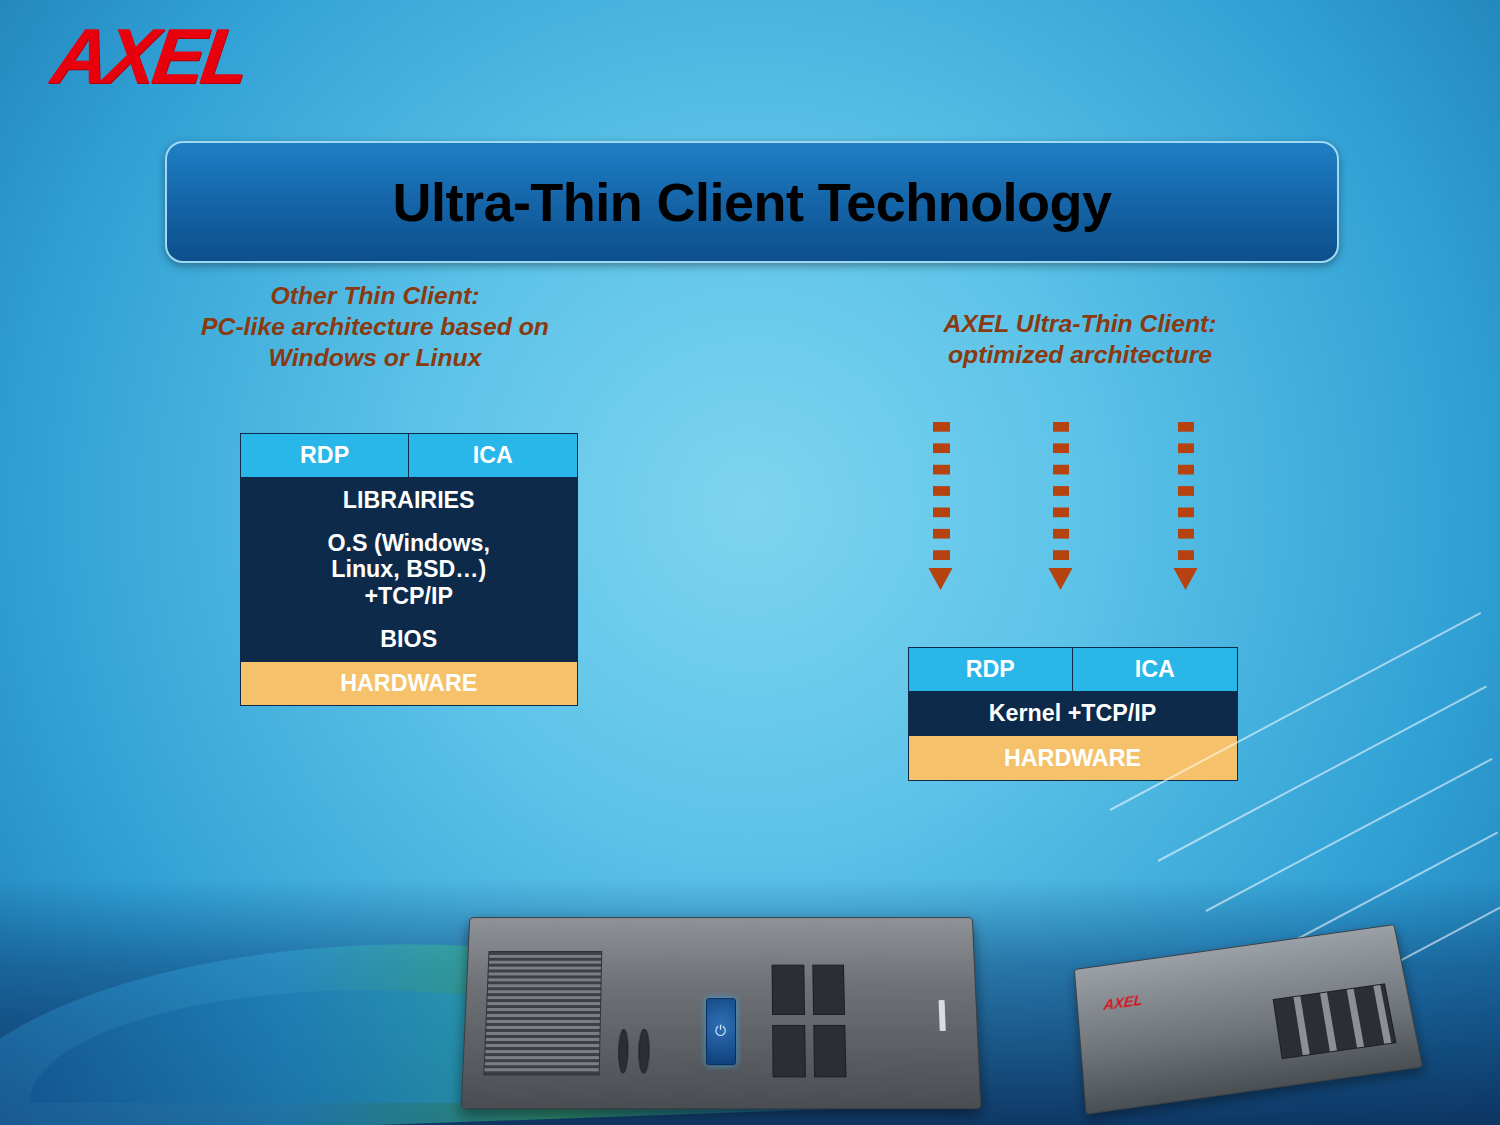AXEL
Ultra-Thin Client Technology
Other Thin Client:
PC-like architecture based on
Windows or Linux
AXEL Ultra-Thin Client:
optimized architecture
RDP
ICA
LIBRAIRIES
O.S (Windows,
Linux, BSD…)
+TCP/IP
BIOS
HARDWARE
RDP
ICA
Kernel +TCP/IP
HARDWARE
AXEL